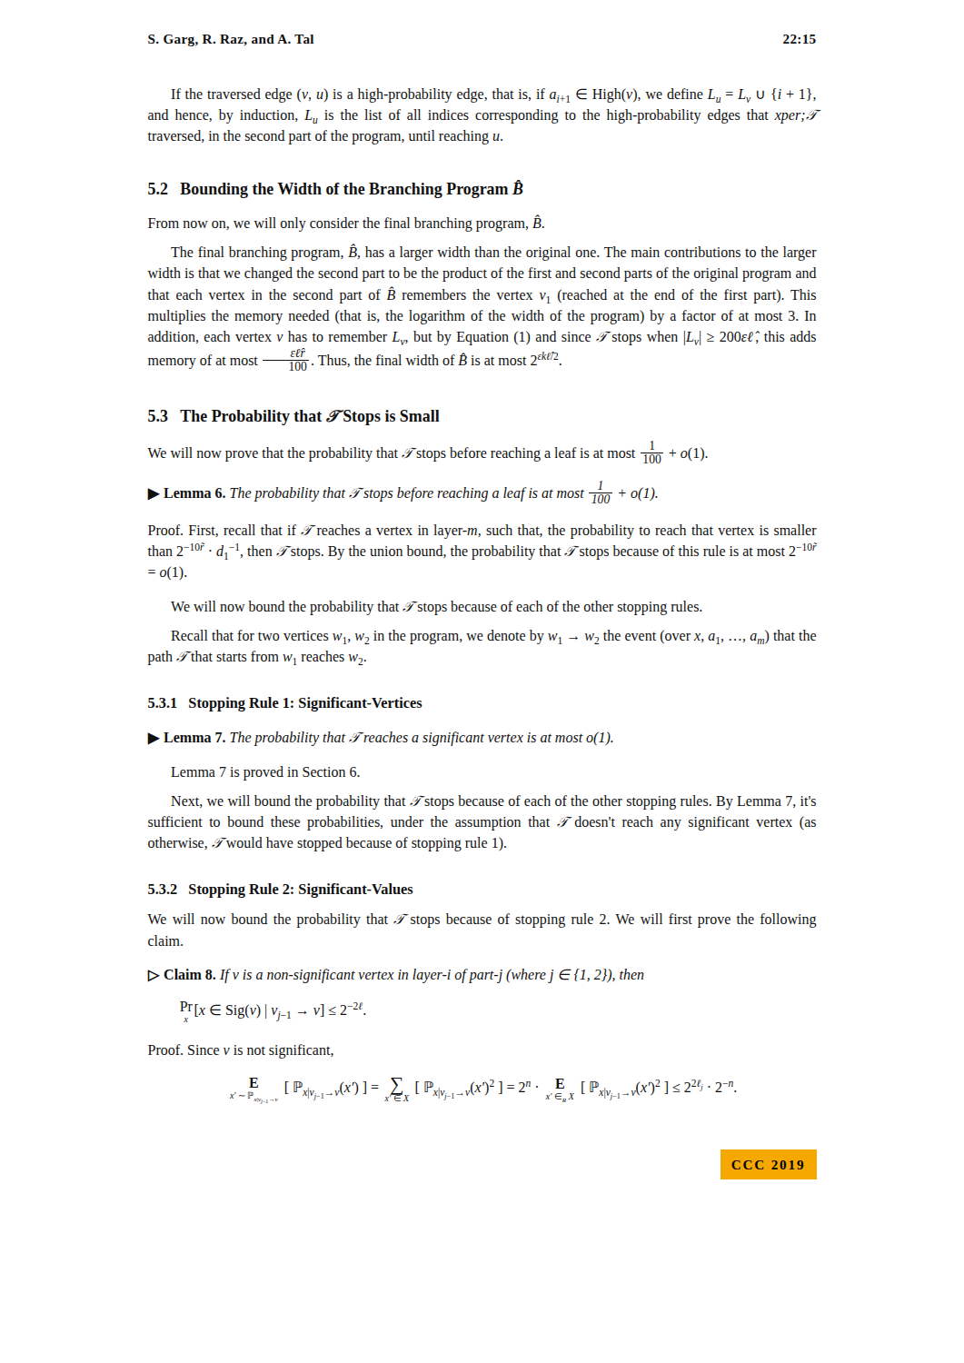S. Garg, R. Raz, and A. Tal 22:15
If the traversed edge (v, u) is a high-probability edge, that is, if ai+1 ∈ High(v), we define Lu = Lv ∪ {i + 1}, and hence, by induction, Lu is the list of all indices corresponding to the high-probability edges that xper; 𝒯 traversed, in the second part of the program, until reaching u.
5.2 Bounding the Width of the Branching Program B̂
From now on, we will only consider the final branching program, B̂.
The final branching program, B̂, has a larger width than the original one. The main contributions to the larger width is that we changed the second part to be the product of the first and second parts of the original program and that each vertex in the second part of B̂ remembers the vertex v1 (reached at the end of the first part). This multiplies the memory needed (that is, the logarithm of the width of the program) by a factor of at most 3. In addition, each vertex v has to remember Lv, but by Equation (1) and since 𝒯 stops when |Lv| ≥ 200εℓ̂, this adds memory of at most εℓ̂r 100. Thus, the final width of B̂ is at most 2εkℓ̂/2.
5.3 The Probability that 𝒯 Stops is Small
We will now prove that the probability that 𝒯 stops before reaching a leaf is at most 1100 + o(1).
▶Lemma 6. The probability that 𝒯 stops before reaching a leaf is at most 1100 + o(1).
Proof. First, recall that if 𝒯 reaches a vertex in layer-m, such that, the probability to reach that vertex is smaller than 2−10r̃ · d1−1, then 𝒯 stops. By the union bound, the probability that 𝒯 stops because of this rule is at most 2−10r̃ = o(1).
We will now bound the probability that 𝒯 stops because of each of the other stopping rules.
Recall that for two vertices w1, w2 in the program, we denote by w1 → w2 the event (over x, a1, …, am) that the path 𝒯 that starts from w1 reaches w2.
5.3.1 Stopping Rule 1: Significant-Vertices
▶Lemma 7. The probability that 𝒯 reaches a significant vertex is at most o(1).
Lemma 7 is proved in Section 6.
Next, we will bound the probability that 𝒯 stops because of each of the other stopping rules. By Lemma 7, it's sufficient to bound these probabilities, under the assumption that 𝒯 doesn't reach any significant vertex (as otherwise, 𝒯 would have stopped because of stopping rule 1).
5.3.2 Stopping Rule 2: Significant-Values
We will now bound the probability that 𝒯 stops because of stopping rule 2. We will first prove the following claim.
▷Claim 8. If v is a non-significant vertex in layer-i of part-j (where j ∈ {1, 2}), then
Pr x[x ∈ Sig(v) | vj−1 → v] ≤ 2−2ℓ.
Proof. Since v is not significant,
Ex′ ∼ ℙx|vj−1→v [ ℙx|vj−1→v(x′) ] = ∑x′ ∈ X [ ℙx|vj−1→v(x′)2 ] = 2n · Ex′ ∈R X [ ℙx|vj−1→v(x′)2 ] ≤ 22ℓj · 2−n.
CCC 2019